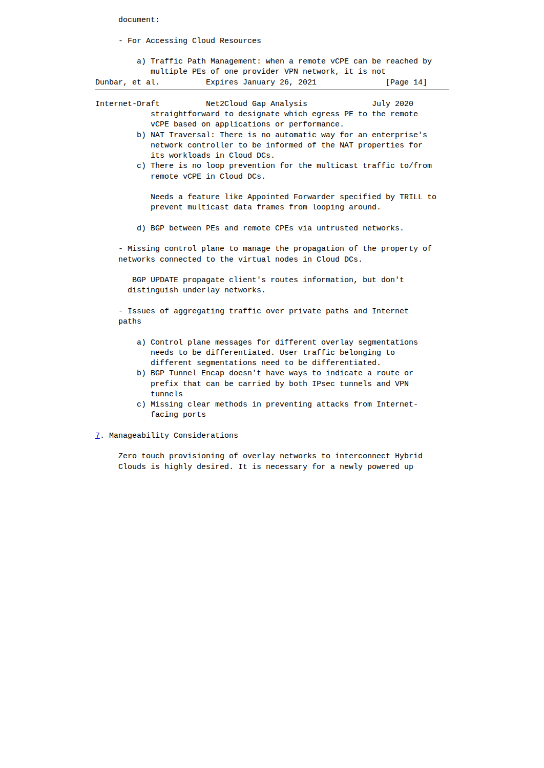document:

     - For Accessing Cloud Resources

         a) Traffic Path Management: when a remote vCPE can be reached by
            multiple PEs of one provider VPN network, it is not
Dunbar, et al.          Expires January 26, 2021               [Page 14]
Internet-Draft          Net2Cloud Gap Analysis              July 2020
            straightforward to designate which egress PE to the remote
            vCPE based on applications or performance.
         b) NAT Traversal: There is no automatic way for an enterprise's
            network controller to be informed of the NAT properties for
            its workloads in Cloud DCs.
         c) There is no loop prevention for the multicast traffic to/from
            remote vCPE in Cloud DCs.

            Needs a feature like Appointed Forwarder specified by TRILL to
            prevent multicast data frames from looping around.

         d) BGP between PEs and remote CPEs via untrusted networks.

     - Missing control plane to manage the propagation of the property of
     networks connected to the virtual nodes in Cloud DCs.

        BGP UPDATE propagate client's routes information, but don't
       distinguish underlay networks.

     - Issues of aggregating traffic over private paths and Internet
     paths

         a) Control plane messages for different overlay segmentations
            needs to be differentiated. User traffic belonging to
            different segmentations need to be differentiated.
         b) BGP Tunnel Encap doesn't have ways to indicate a route or
            prefix that can be carried by both IPsec tunnels and VPN
            tunnels
         c) Missing clear methods in preventing attacks from Internet-
            facing ports

7. Manageability Considerations

     Zero touch provisioning of overlay networks to interconnect Hybrid
     Clouds is highly desired. It is necessary for a newly powered up